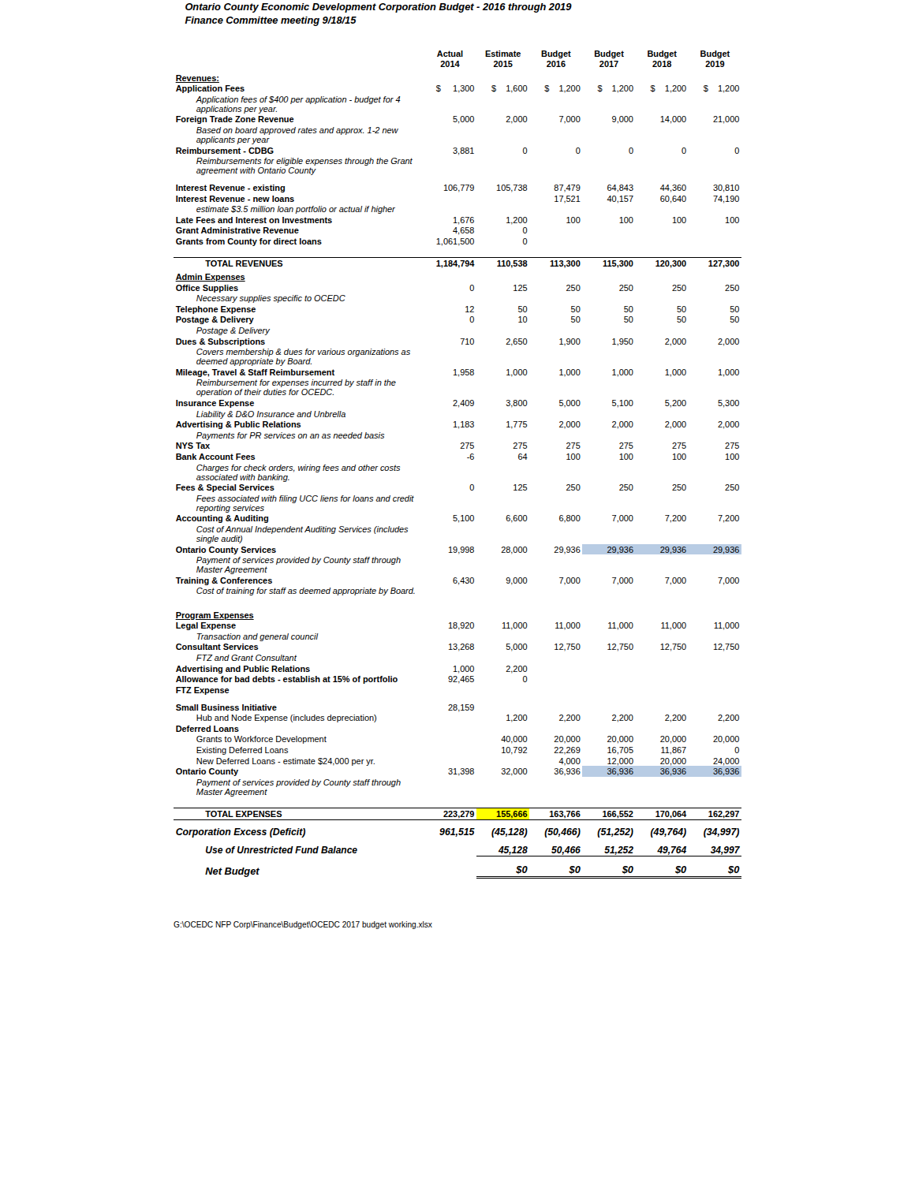Ontario County Economic Development Corporation Budget - 2016 through 2019
Finance Committee meeting 9/18/15
| | Actual 2014 | Estimate 2015 | Budget 2016 | Budget 2017 | Budget 2018 | Budget 2019 |
| Revenues: | |
| Application Fees | $ 1,300 | $ 1,600 | $ 1,200 | $ 1,200 | $ 1,200 | $ 1,200 |
| Application fees of $400 per application - budget for 4 applications per year. | |
| Foreign Trade Zone Revenue | 5,000 | 2,000 | 7,000 | 9,000 | 14,000 | 21,000 |
| Based on board approved rates and approx. 1-2 new applicants per year | |
| Reimbursement - CDBG | 3,881 | 0 | 0 | 0 | 0 | 0 |
| Reimbursements for eligible expenses through the Grant agreement with Ontario County | |
| Interest Revenue - existing | 106,779 | 105,738 | 87,479 | 64,843 | 44,360 | 30,810 |
| Interest Revenue - new loans | | | 17,521 | 40,157 | 60,640 | 74,190 |
| estimate $3.5 million loan portfolio or actual if higher | |
| Late Fees and Interest on Investments | 1,676 | 1,200 | 100 | 100 | 100 | 100 |
| Grant Administrative Revenue | 4,658 | 0 | | | | |
| Grants from County for direct loans | 1,061,500 | 0 | | | | |
| TOTAL REVENUES | 1,184,794 | 110,538 | 113,300 | 115,300 | 120,300 | 127,300 |
| Admin Expenses | |
| Office Supplies | 0 | 125 | 250 | 250 | 250 | 250 |
| Necessary supplies specific to OCEDC | |
| Telephone Expense | 12 | 50 | 50 | 50 | 50 | 50 |
| Postage & Delivery | 0 | 10 | 50 | 50 | 50 | 50 |
| Postage & Delivery | |
| Dues & Subscriptions | 710 | 2,650 | 1,900 | 1,950 | 2,000 | 2,000 |
| Covers membership & dues for various organizations as deemed appropriate by Board. | |
| Mileage, Travel & Staff Reimbursement | 1,958 | 1,000 | 1,000 | 1,000 | 1,000 | 1,000 |
| Reimbursement for expenses incurred by staff in the operation of their duties for OCEDC. | |
| Insurance Expense | 2,409 | 3,800 | 5,000 | 5,100 | 5,200 | 5,300 |
| Liability & D&O Insurance and Unbrella | |
| Advertising & Public Relations | 1,183 | 1,775 | 2,000 | 2,000 | 2,000 | 2,000 |
| Payments for PR services on an as needed basis | |
| NYS Tax | 275 | 275 | 275 | 275 | 275 | 275 |
| Bank Account Fees | -6 | 64 | 100 | 100 | 100 | 100 |
| Charges for check orders, wiring fees and other costs associated with banking. | |
| Fees & Special Services | 0 | 125 | 250 | 250 | 250 | 250 |
| Fees associated with filing UCC liens for loans and credit reporting services | |
| Accounting & Auditing | 5,100 | 6,600 | 6,800 | 7,000 | 7,200 | 7,200 |
| Cost of Annual Independent Auditing Services (includes single audit) | |
| Ontario County Services | 19,998 | 28,000 | 29,936 | 29,936 | 29,936 | 29,936 |
| Payment of services provided by County staff through Master Agreement | |
| Training & Conferences | 6,430 | 9,000 | 7,000 | 7,000 | 7,000 | 7,000 |
| Cost of training for staff as deemed appropriate by Board. | |
| Program Expenses | |
| Legal Expense | 18,920 | 11,000 | 11,000 | 11,000 | 11,000 | 11,000 |
| Transaction and general council | |
| Consultant Services | 13,268 | 5,000 | 12,750 | 12,750 | 12,750 | 12,750 |
| FTZ and Grant Consultant | |
| Advertising and Public Relations | 1,000 | 2,200 | | | | |
| Allowance for bad debts - establish at 15% of portfolio | 92,465 | 0 | | | | |
| FTZ Expense | | | | | | |
| Small Business Initiative | 28,159 | | | | | |
| Hub and Node Expense (includes depreciation) | | 1,200 | 2,200 | 2,200 | 2,200 | 2,200 |
| Deferred Loans | | | | | | |
| Grants to Workforce Development | | 40,000 | 20,000 | 20,000 | 20,000 | 20,000 |
| Existing Deferred Loans | | 10,792 | 22,269 | 16,705 | 11,867 | 0 |
| New Deferred Loans - estimate $24,000 per yr. | | | 4,000 | 12,000 | 20,000 | 24,000 |
| Ontario County | 31,398 | 32,000 | 36,936 | 36,936 | 36,936 | 36,936 |
| Payment of services provided by County staff through Master Agreement | |
| TOTAL EXPENSES | 223,279 | 155,666 | 163,766 | 166,552 | 170,064 | 162,297 |
| Corporation Excess (Deficit) | 961,515 | (45,128) | (50,466) | (51,252) | (49,764) | (34,997) |
| Use of Unrestricted Fund Balance | | 45,128 | 50,466 | 51,252 | 49,764 | 34,997 |
| Net Budget | | $0 | $0 | $0 | $0 | $0 |
G:\OCEDC NFP Corp\Finance\Budget\OCEDC 2017 budget working.xlsx